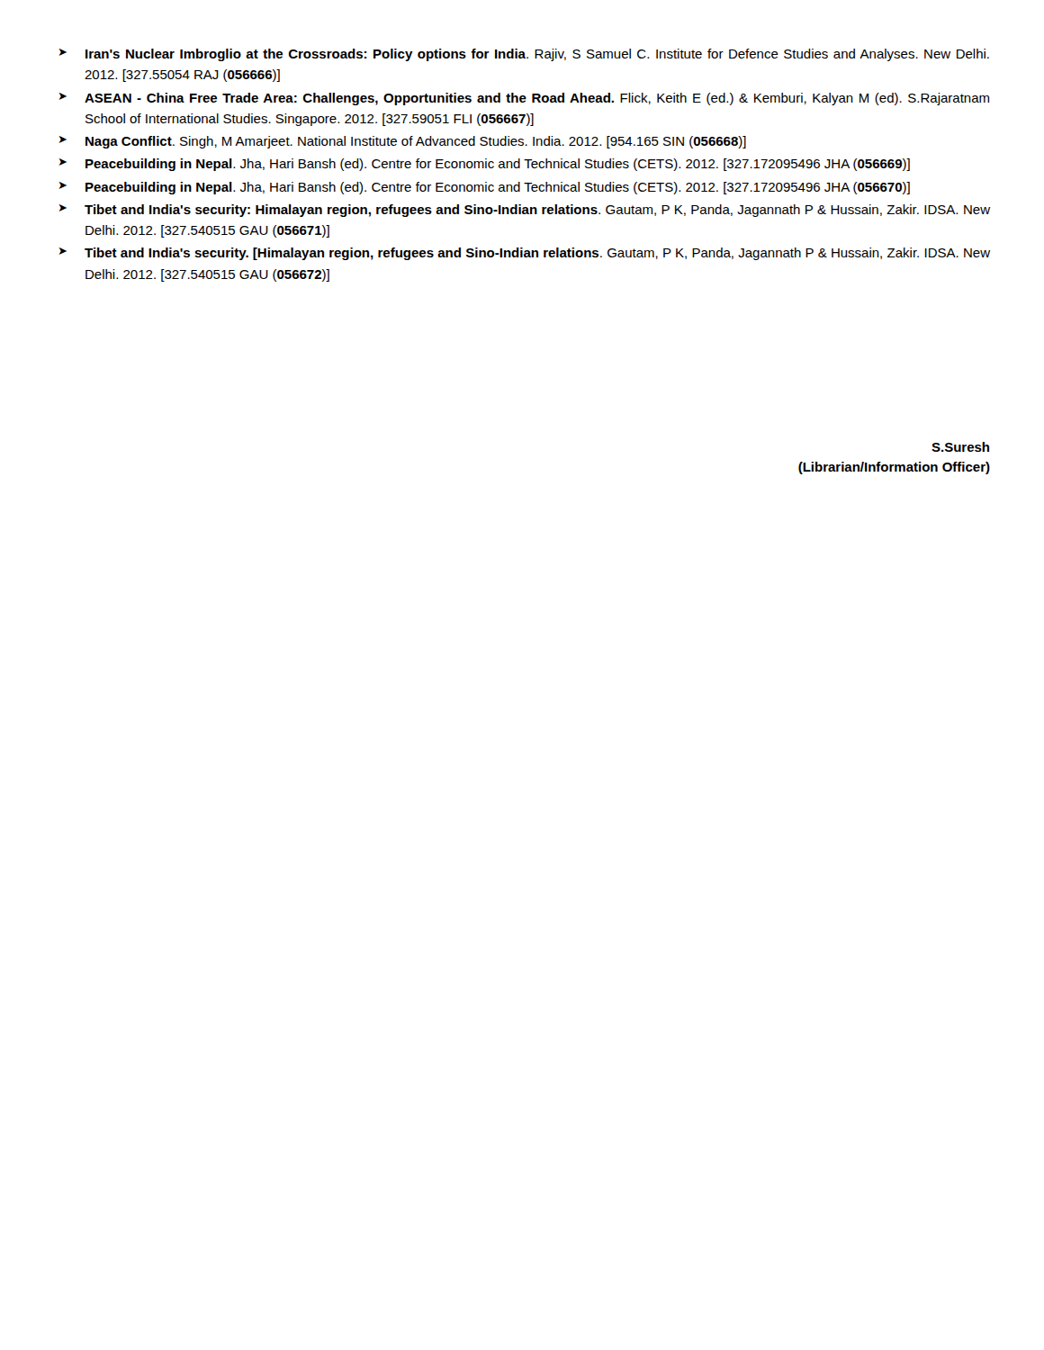Iran's Nuclear Imbroglio at the Crossroads: Policy options for India. Rajiv, S Samuel C. Institute for Defence Studies and Analyses. New Delhi. 2012. [327.55054 RAJ (056666)]
ASEAN - China Free Trade Area: Challenges, Opportunities and the Road Ahead. Flick, Keith E (ed.) & Kemburi, Kalyan M (ed). S.Rajaratnam School of International Studies. Singapore. 2012. [327.59051 FLI (056667)]
Naga Conflict. Singh, M Amarjeet. National Institute of Advanced Studies. India. 2012. [954.165 SIN (056668)]
Peacebuilding in Nepal. Jha, Hari Bansh (ed). Centre for Economic and Technical Studies (CETS). 2012. [327.172095496 JHA (056669)]
Peacebuilding in Nepal. Jha, Hari Bansh (ed). Centre for Economic and Technical Studies (CETS). 2012. [327.172095496 JHA (056670)]
Tibet and India's security: Himalayan region, refugees and Sino-Indian relations. Gautam, P K, Panda, Jagannath P & Hussain, Zakir. IDSA. New Delhi. 2012. [327.540515 GAU (056671)]
Tibet and India's security. [Himalayan region, refugees and Sino-Indian relations. Gautam, P K, Panda, Jagannath P & Hussain, Zakir. IDSA. New Delhi. 2012. [327.540515 GAU (056672)]
S.Suresh
(Librarian/Information Officer)